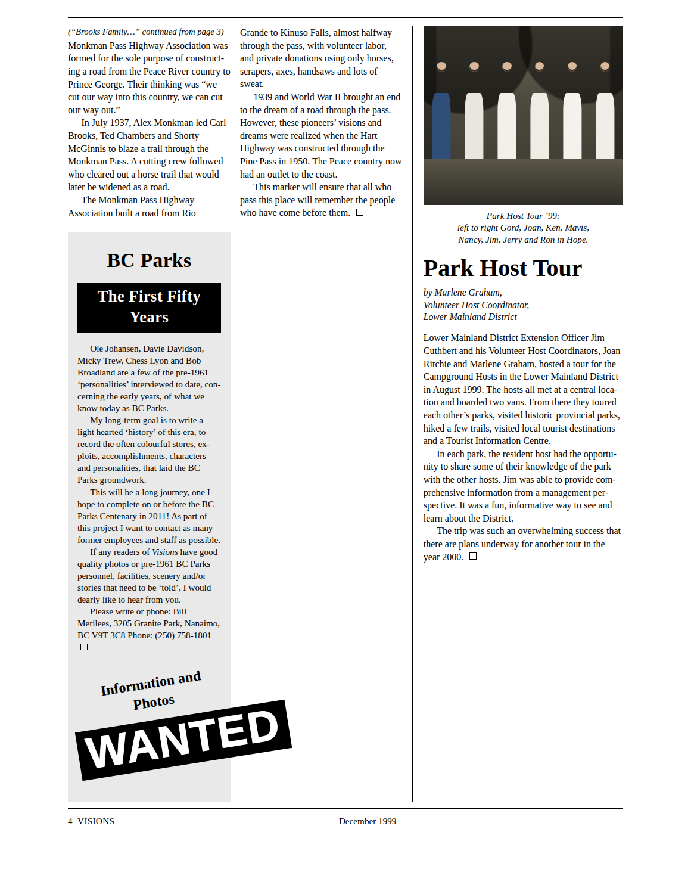(“Brooks Family…” continued from page 3)
Monkman Pass Highway Association was formed for the sole purpose of constructing a road from the Peace River country to Prince George. Their thinking was “we cut our way into this country, we can cut our way out.”
In July 1937, Alex Monkman led Carl Brooks, Ted Chambers and Shorty McGinnis to blaze a trail through the Monkman Pass. A cutting crew followed who cleared out a horse trail that would later be widened as a road.
The Monkman Pass Highway Association built a road from Rio
BC Parks
The First Fifty Years
Ole Johansen, Davie Davidson, Micky Trew, Chess Lyon and Bob Broadland are a few of the pre-1961 ‘personalities’ interviewed to date, concerning the early years, of what we know today as BC Parks.
My long-term goal is to write a light hearted ‘history’ of this era, to record the often colourful stores, exploits, accomplishments, characters and personalities, that laid the BC Parks groundwork.
This will be a long journey, one I hope to complete on or before the BC Parks Centenary in 2011! As part of this project I want to contact as many former employees and staff as possible.
If any readers of Visions have good quality photos or pre-1961 BC Parks personnel, facilities, scenery and/or stories that need to be ‘told’, I would dearly like to hear from you.
Please write or phone: Bill Merilees, 3205 Granite Park, Nanaimo, BC V9T 3C8 Phone: (250) 758-1801
Information and Photos
WANTED
Grande to Kinuso Falls, almost halfway through the pass, with volunteer labor, and private donations using only horses, scrapers, axes, handsaws and lots of sweat.
1939 and World War II brought an end to the dream of a road through the pass. However, these pioneers’ visions and dreams were realized when the Hart Highway was constructed through the Pine Pass in 1950. The Peace country now had an outlet to the coast.
This marker will ensure that all who pass this place will remember the people who have come before them.
Park Host Tour ’99:
left to right Gord, Joan, Ken, Mavis,
Nancy, Jim, Jerry and Ron in Hope.
Park Host Tour
by Marlene Graham,
Volunteer Host Coordinator,
Lower Mainland District
Lower Mainland District Extension Officer Jim Cuthbert and his Volunteer Host Coordinators, Joan Ritchie and Marlene Graham, hosted a tour for the Campground Hosts in the Lower Mainland District in August 1999. The hosts all met at a central location and boarded two vans. From there they toured each other’s parks, visited historic provincial parks, hiked a few trails, visited local tourist destinations and a Tourist Information Centre.
In each park, the resident host had the opportunity to share some of their knowledge of the park with the other hosts. Jim was able to provide comprehensive information from a management perspective. It was a fun, informative way to see and learn about the District.
The trip was such an overwhelming success that there are plans underway for another tour in the year 2000.
4 VISIONS
December 1999